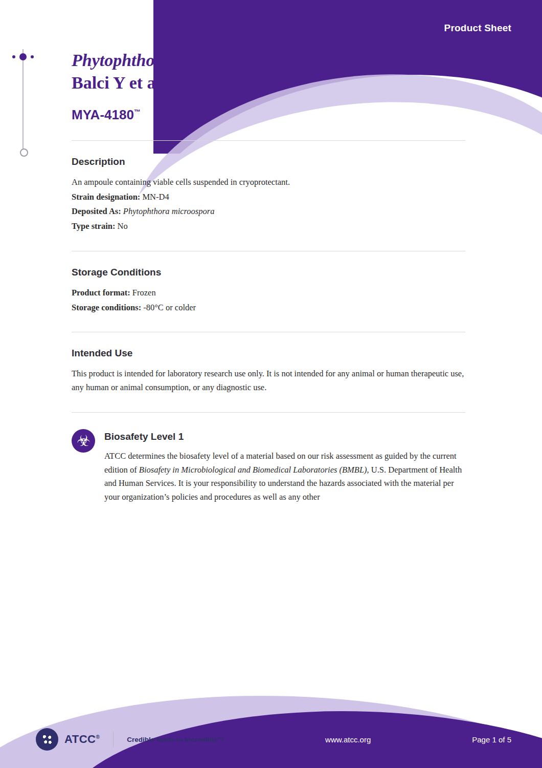Product Sheet
Phytophthora quercetorum Balci Y et al.
MYA-4180™
Description
An ampoule containing viable cells suspended in cryoprotectant.
Strain designation: MN-D4
Deposited As: Phytophthora microospora
Type strain: No
Storage Conditions
Product format: Frozen
Storage conditions: -80°C or colder
Intended Use
This product is intended for laboratory research use only. It is not intended for any animal or human therapeutic use, any human or animal consumption, or any diagnostic use.
Biosafety Level 1
ATCC determines the biosafety level of a material based on our risk assessment as guided by the current edition of Biosafety in Microbiological and Biomedical Laboratories (BMBL), U.S. Department of Health and Human Services. It is your responsibility to understand the hazards associated with the material per your organization’s policies and procedures as well as any other
ATCC®
Credible leads to Incredible™
www.atcc.org
Page 1 of 5